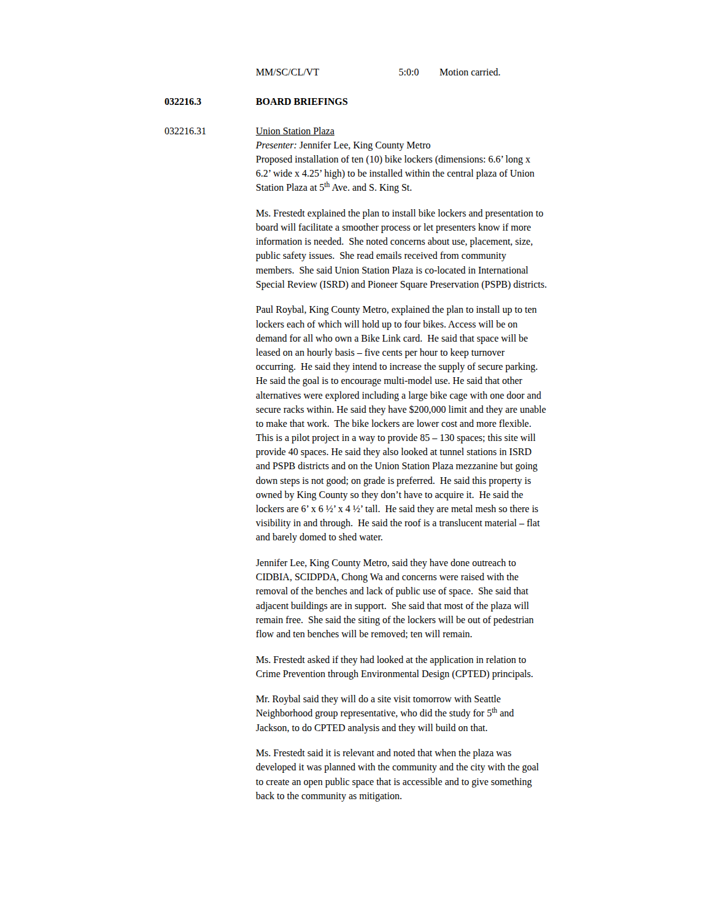MM/SC/CL/VT5:0:0 Motion carried.
032216.3
BOARD BRIEFINGS
032216.31
Union Station Plaza
Presenter: Jennifer Lee, King County Metro
Proposed installation of ten (10) bike lockers (dimensions: 6.6’ long x 6.2’ wide x 4.25’ high) to be installed within the central plaza of Union Station Plaza at 5th Ave. and S. King St.
Ms. Frestedt explained the plan to install bike lockers and presentation to board will facilitate a smoother process or let presenters know if more information is needed. She noted concerns about use, placement, size, public safety issues. She read emails received from community members. She said Union Station Plaza is co-located in International Special Review (ISRD) and Pioneer Square Preservation (PSPB) districts.
Paul Roybal, King County Metro, explained the plan to install up to ten lockers each of which will hold up to four bikes. Access will be on demand for all who own a Bike Link card. He said that space will be leased on an hourly basis – five cents per hour to keep turnover occurring. He said they intend to increase the supply of secure parking. He said the goal is to encourage multi-model use. He said that other alternatives were explored including a large bike cage with one door and secure racks within. He said they have $200,000 limit and they are unable to make that work. The bike lockers are lower cost and more flexible. This is a pilot project in a way to provide 85 – 130 spaces; this site will provide 40 spaces. He said they also looked at tunnel stations in ISRD and PSPB districts and on the Union Station Plaza mezzanine but going down steps is not good; on grade is preferred. He said this property is owned by King County so they don’t have to acquire it. He said the lockers are 6’ x 6 ½’ x 4 ½’ tall. He said they are metal mesh so there is visibility in and through. He said the roof is a translucent material – flat and barely domed to shed water.
Jennifer Lee, King County Metro, said they have done outreach to CIDBIA, SCIDPDA, Chong Wa and concerns were raised with the removal of the benches and lack of public use of space. She said that adjacent buildings are in support. She said that most of the plaza will remain free. She said the siting of the lockers will be out of pedestrian flow and ten benches will be removed; ten will remain.
Ms. Frestedt asked if they had looked at the application in relation to Crime Prevention through Environmental Design (CPTED) principals.
Mr. Roybal said they will do a site visit tomorrow with Seattle Neighborhood group representative, who did the study for 5th and Jackson, to do CPTED analysis and they will build on that.
Ms. Frestedt said it is relevant and noted that when the plaza was developed it was planned with the community and the city with the goal to create an open public space that is accessible and to give something back to the community as mitigation.